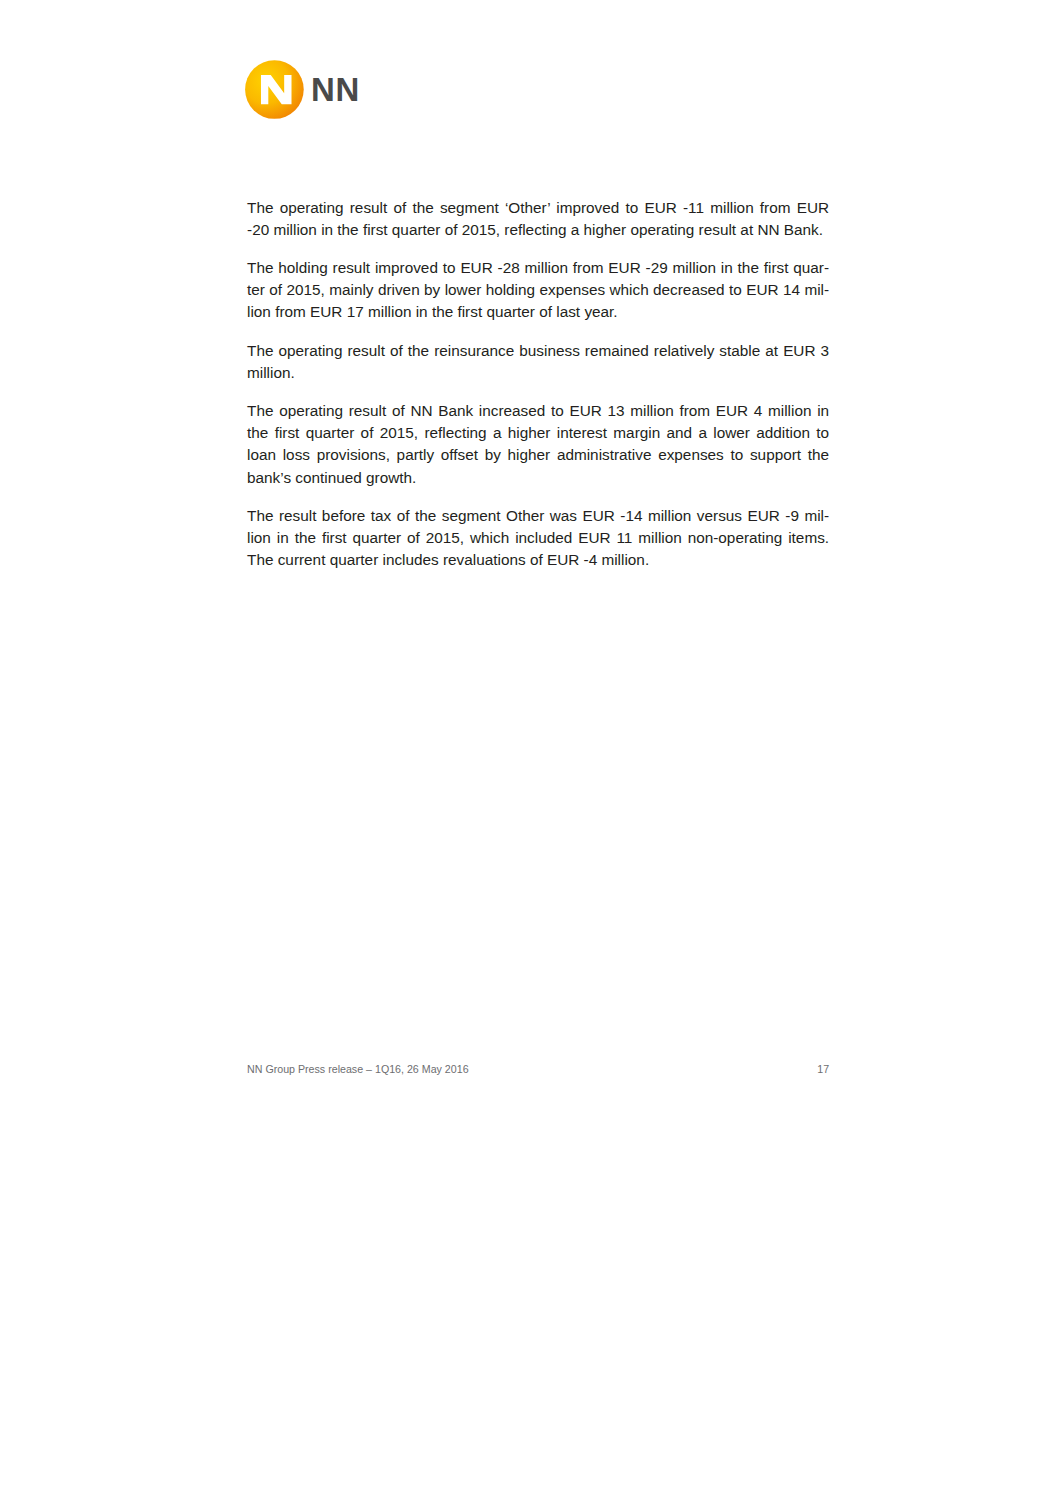NN
The operating result of the segment ‘Other’ improved to EUR -11 million from EUR -20 million in the first quarter of 2015, reflecting a higher operating result at NN Bank.
The holding result improved to EUR -28 million from EUR -29 million in the first quarter of 2015, mainly driven by lower holding expenses which decreased to EUR 14 million from EUR 17 million in the first quarter of last year.
The operating result of the reinsurance business remained relatively stable at EUR 3 million.
The operating result of NN Bank increased to EUR 13 million from EUR 4 million in the first quarter of 2015, reflecting a higher interest margin and a lower addition to loan loss provisions, partly offset by higher administrative expenses to support the bank’s continued growth.
The result before tax of the segment Other was EUR -14 million versus EUR -9 million in the first quarter of 2015, which included EUR 11 million non-operating items. The current quarter includes revaluations of EUR -4 million.
NN Group Press release – 1Q16, 26 May 2016 17